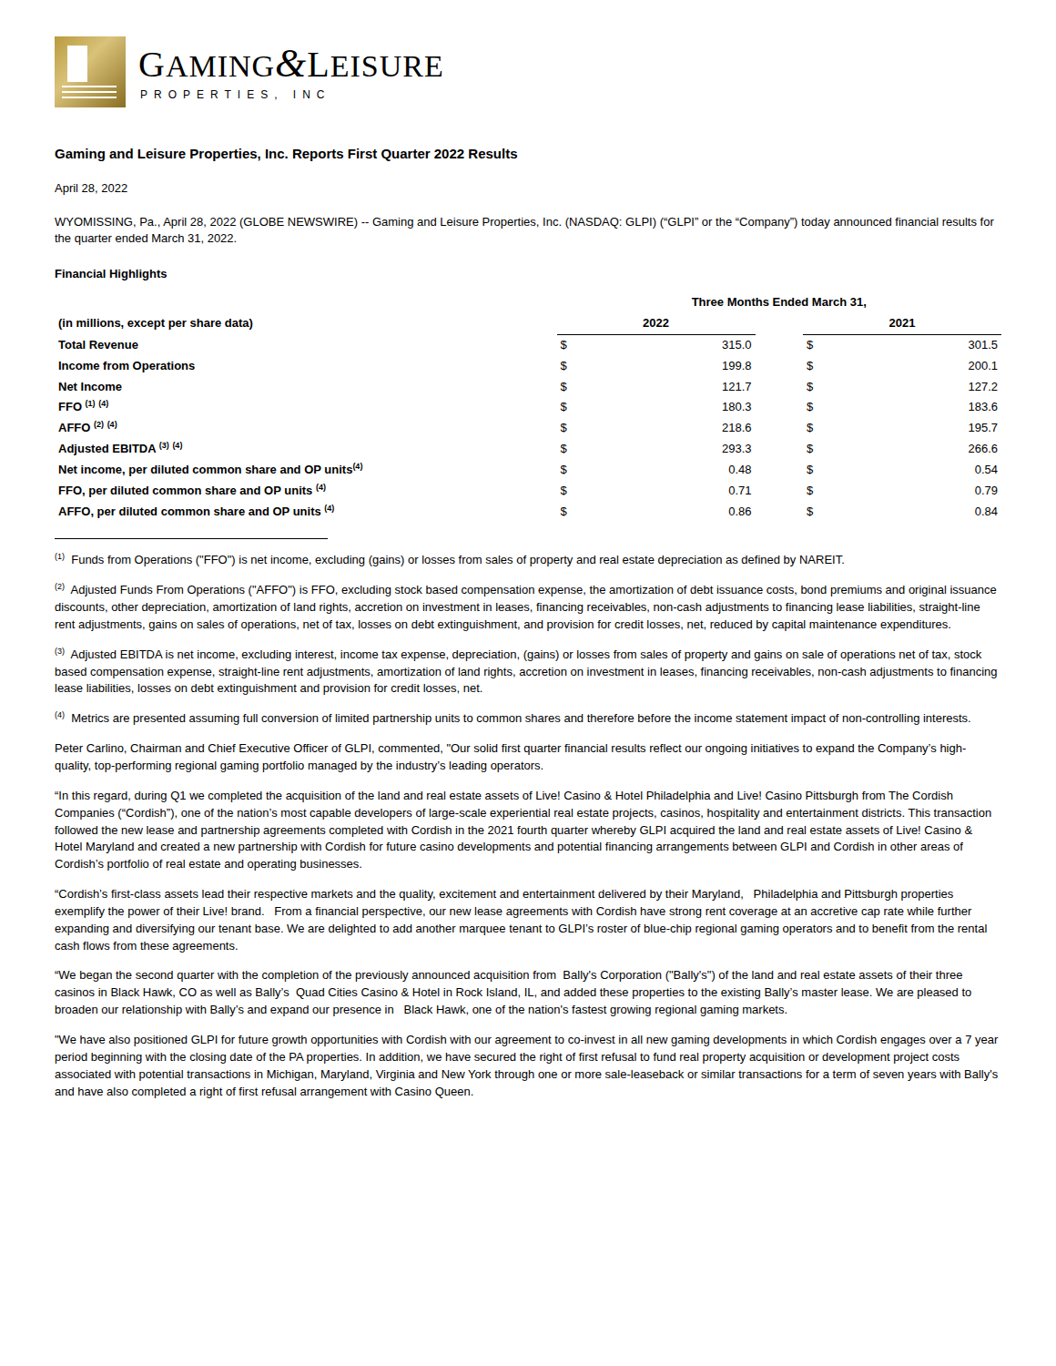GAMING&LEISURE
PROPERTIES, INC
Gaming and Leisure Properties, Inc. Reports First Quarter 2022 Results
April 28, 2022
WYOMISSING, Pa., April 28, 2022 (GLOBE NEWSWIRE) -- Gaming and Leisure Properties, Inc. (NASDAQ: GLPI) (“GLPI” or the “Company”) today announced financial results for the quarter ended March 31, 2022.
Financial Highlights
| | | Three Months Ended March 31, |
| (in millions, except per share data) | | 2022 | | 2021 |
| Total Revenue | | $ | 315.0 | | $ | 301.5 |
| Income from Operations | | $ | 199.8 | | $ | 200.1 |
| Net Income | | $ | 121.7 | | $ | 127.2 |
| FFO (1) (4) | | $ | 180.3 | | $ | 183.6 |
| AFFO (2) (4) | | $ | 218.6 | | $ | 195.7 |
| Adjusted EBITDA (3) (4) | | $ | 293.3 | | $ | 266.6 |
| Net income, per diluted common share and OP units (4) | | $ | 0.48 | | $ | 0.54 |
| FFO, per diluted common share and OP units (4) | | $ | 0.71 | | $ | 0.79 |
| AFFO, per diluted common share and OP units (4) | | $ | 0.86 | | $ | 0.84 |
(1) Funds from Operations ("FFO") is net income, excluding (gains) or losses from sales of property and real estate depreciation as defined by NAREIT.
(2) Adjusted Funds From Operations ("AFFO") is FFO, excluding stock based compensation expense, the amortization of debt issuance costs, bond premiums and original issuance discounts, other depreciation, amortization of land rights, accretion on investment in leases, financing receivables, non-cash adjustments to financing lease liabilities, straight-line rent adjustments, gains on sales of operations, net of tax, losses on debt extinguishment, and provision for credit losses, net, reduced by capital maintenance expenditures.
(3) Adjusted EBITDA is net income, excluding interest, income tax expense, depreciation, (gains) or losses from sales of property and gains on sale of operations net of tax, stock based compensation expense, straight-line rent adjustments, amortization of land rights, accretion on investment in leases, financing receivables, non-cash adjustments to financing lease liabilities, losses on debt extinguishment and provision for credit losses, net.
(4) Metrics are presented assuming full conversion of limited partnership units to common shares and therefore before the income statement impact of non-controlling interests.
Peter Carlino, Chairman and Chief Executive Officer of GLPI, commented, "Our solid first quarter financial results reflect our ongoing initiatives to expand the Company’s high-quality, top-performing regional gaming portfolio managed by the industry’s leading operators.
“In this regard, during Q1 we completed the acquisition of the land and real estate assets of Live! Casino & Hotel Philadelphia and Live! Casino Pittsburgh from The Cordish Companies (“Cordish”), one of the nation’s most capable developers of large-scale experiential real estate projects, casinos, hospitality and entertainment districts. This transaction followed the new lease and partnership agreements completed with Cordish in the 2021 fourth quarter whereby GLPI acquired the land and real estate assets of Live! Casino & Hotel Maryland and created a new partnership with Cordish for future casino developments and potential financing arrangements between GLPI and Cordish in other areas of Cordish’s portfolio of real estate and operating businesses.
“Cordish’s first-class assets lead their respective markets and the quality, excitement and entertainment delivered by their Maryland, Philadelphia and Pittsburgh properties exemplify the power of their Live! brand. From a financial perspective, our new lease agreements with Cordish have strong rent coverage at an accretive cap rate while further expanding and diversifying our tenant base. We are delighted to add another marquee tenant to GLPI’s roster of blue-chip regional gaming operators and to benefit from the rental cash flows from these agreements.
“We began the second quarter with the completion of the previously announced acquisition from Bally's Corporation ("Bally's") of the land and real estate assets of their three casinos in Black Hawk, CO as well as Bally’s Quad Cities Casino & Hotel in Rock Island, IL, and added these properties to the existing Bally’s master lease. We are pleased to broaden our relationship with Bally’s and expand our presence in Black Hawk, one of the nation's fastest growing regional gaming markets.
"We have also positioned GLPI for future growth opportunities with Cordish with our agreement to co-invest in all new gaming developments in which Cordish engages over a 7 year period beginning with the closing date of the PA properties. In addition, we have secured the right of first refusal to fund real property acquisition or development project costs associated with potential transactions in Michigan, Maryland, Virginia and New York through one or more sale-leaseback or similar transactions for a term of seven years with Bally's and have also completed a right of first refusal arrangement with Casino Queen.